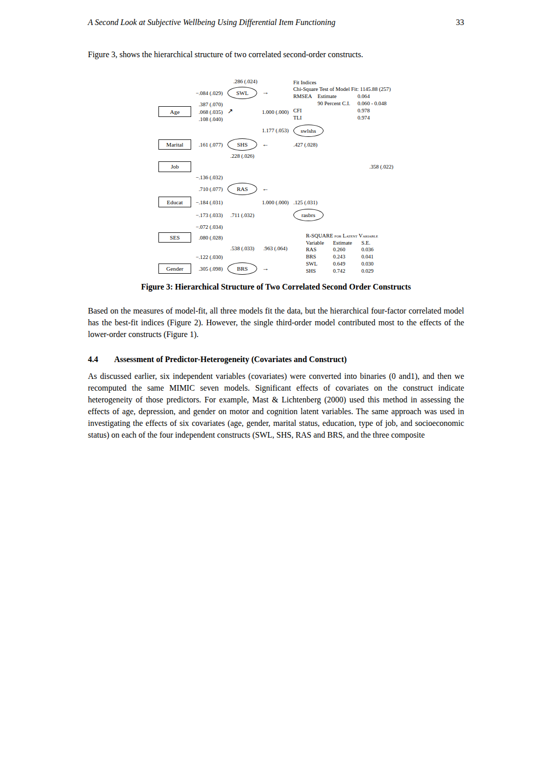A Second Look at Subjective Wellbeing Using Differential Item Functioning 33
Figure 3, shows the hierarchical structure of two correlated second-order constructs.
| | | .286 (.024) | | / Fit Indices / / Chi-Square Test of Model Fit: 1145.88 (257) / / RMSEA / Estimate / 0.064 / / / 90 Percent C.I. / 0.060 - 0.048 / / CFI / / 0.978 / / TLI / / 0.974 / |
| | −.084 (.029) | SWL | → |
| Age | .387 (.070) .068 (.035) .108 (.040) | ↗ | 1.000 (.000) |
| | | | 1.177 (.053) | swlshs |
| Marital | .161 (.077) | SHS | ← | .427 (.028) |
| | | .228 (.026) | | |
| Job | | | | .358 (.022) |
| | −.136 (.032) | | | |
| | .710 (.077) | RAS | ← | |
| Educat | −.184 (.031) | | 1.000 (.000) | .125 (.031) |
| | −.173 (.033) | .711 (.032) | | rasbrs |
| | −.072 (.034) | | | |
| SES | .080 (.028) | | | / R-SQUARE for Latent Variable / / Variable / Estimate / S.E. / / RAS / 0.260 / 0.036 / / BRS / 0.243 / 0.041 / / SWL / 0.649 / 0.030 / / SHS / 0.742 / 0.029 / |
| | | .538 (.033) | .963 (.064) |
| | −.122 (.030) | | |
| Gender | .305 (.098) | BRS | → |
Figure 3: Hierarchical Structure of Two Correlated Second Order Constructs
Based on the measures of model-fit, all three models fit the data, but the hierarchical four-factor correlated model has the best-fit indices (Figure 2). However, the single third-order model contributed most to the effects of the lower-order constructs (Figure 1).
4.4 Assessment of Predictor-Heterogeneity (Covariates and Construct)
As discussed earlier, six independent variables (covariates) were converted into binaries (0 and1), and then we recomputed the same MIMIC seven models. Significant effects of covariates on the construct indicate heterogeneity of those predictors. For example, Mast & Lichtenberg (2000) used this method in assessing the effects of age, depression, and gender on motor and cognition latent variables. The same approach was used in investigating the effects of six covariates (age, gender, marital status, education, type of job, and socioeconomic status) on each of the four independent constructs (SWL, SHS, RAS and BRS, and the three composite